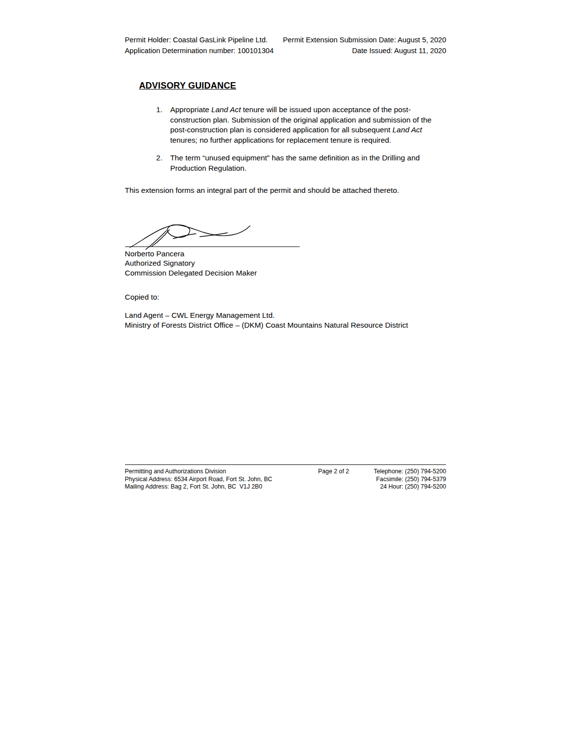| Permit Holder: Coastal GasLink Pipeline Ltd. | Permit Extension Submission Date: August 5, 2020 |
| Application Determination number: 100101304 | Date Issued: August 11, 2020 |
ADVISORY GUIDANCE
Appropriate Land Act tenure will be issued upon acceptance of the post-construction plan. Submission of the original application and submission of the post-construction plan is considered application for all subsequent Land Act tenures; no further applications for replacement tenure is required.
The term “unused equipment” has the same definition as in the Drilling and Production Regulation.
This extension forms an integral part of the permit and should be attached thereto.
Norberto Pancera
Authorized Signatory
Commission Delegated Decision Maker
Copied to:
Land Agent – CWL Energy Management Ltd.
Ministry of Forests District Office – (DKM) Coast Mountains Natural Resource District
| Permitting and Authorizations Division | Page 2 of 2 | Telephone: (250) 794-5200 |
| Physical Address: 6534 Airport Road, Fort St. John, BC | | Facsimile: (250) 794-5379 |
| Mailing Address: Bag 2, Fort St. John, BC V1J 2B0 | | 24 Hour: (250) 794-5200 |